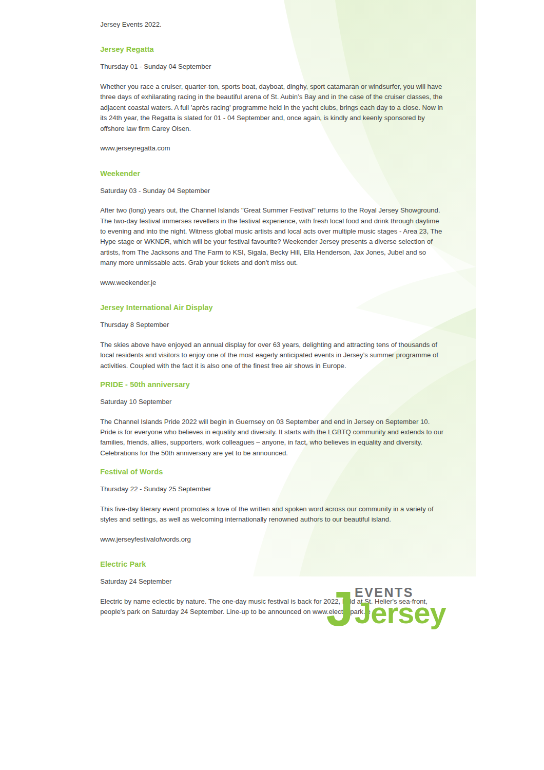Jersey Events 2022.
Jersey Regatta
Thursday 01 - Sunday 04 September
Whether you race a cruiser, quarter-ton, sports boat, dayboat, dinghy, sport catamaran or windsurfer, you will have three days of exhilarating racing in the beautiful arena of St. Aubin’s Bay and in the case of the cruiser classes, the adjacent coastal waters. A full 'après racing' programme held in the yacht clubs, brings each day to a close. Now in its 24th year, the Regatta is slated for 01 - 04 September and, once again, is kindly and keenly sponsored by offshore law firm Carey Olsen.
www.jerseyregatta.com
Weekender
Saturday 03 - Sunday 04 September
After two (long) years out, the Channel Islands "Great Summer Festival" returns to the Royal Jersey Showground. The two-day festival immerses revellers in the festival experience, with fresh local food and drink through daytime to evening and into the night. Witness global music artists and local acts over multiple music stages - Area 23, The Hype stage or WKNDR, which will be your festival favourite? Weekender Jersey presents a diverse selection of artists, from The Jacksons and The Farm to KSI, Sigala, Becky Hill, Ella Henderson, Jax Jones, Jubel and so many more unmissable acts. Grab your tickets and don't miss out.
www.weekender.je
Jersey International Air Display
Thursday 8 September
The skies above have enjoyed an annual display for over 63 years, delighting and attracting tens of thousands of local residents and visitors to enjoy one of the most eagerly anticipated events in Jersey’s summer programme of activities. Coupled with the fact it is also one of the finest free air shows in Europe.
PRIDE - 50th anniversary
Saturday 10 September
The Channel Islands Pride 2022 will begin in Guernsey on 03 September and end in Jersey on September 10. Pride is for everyone who believes in equality and diversity. It starts with the LGBTQ community and extends to our families, friends, allies, supporters, work colleagues – anyone, in fact, who believes in equality and diversity. Celebrations for the 50th anniversary are yet to be announced.
Festival of Words
Thursday 22 - Sunday 25 September
This five-day literary event promotes a love of the written and spoken word across our community in a variety of styles and settings, as well as welcoming internationally renowned authors to our beautiful island.
www.jerseyfestivalofwords.org
Electric Park
Saturday 24 September
Electric by name eclectic by nature. The one-day music festival is back for 2022, held at St. Helier's sea-front, people's park on Saturday 24 September. Line-up to be announced on www.electricpark.je
J
EVENTS
Jersey